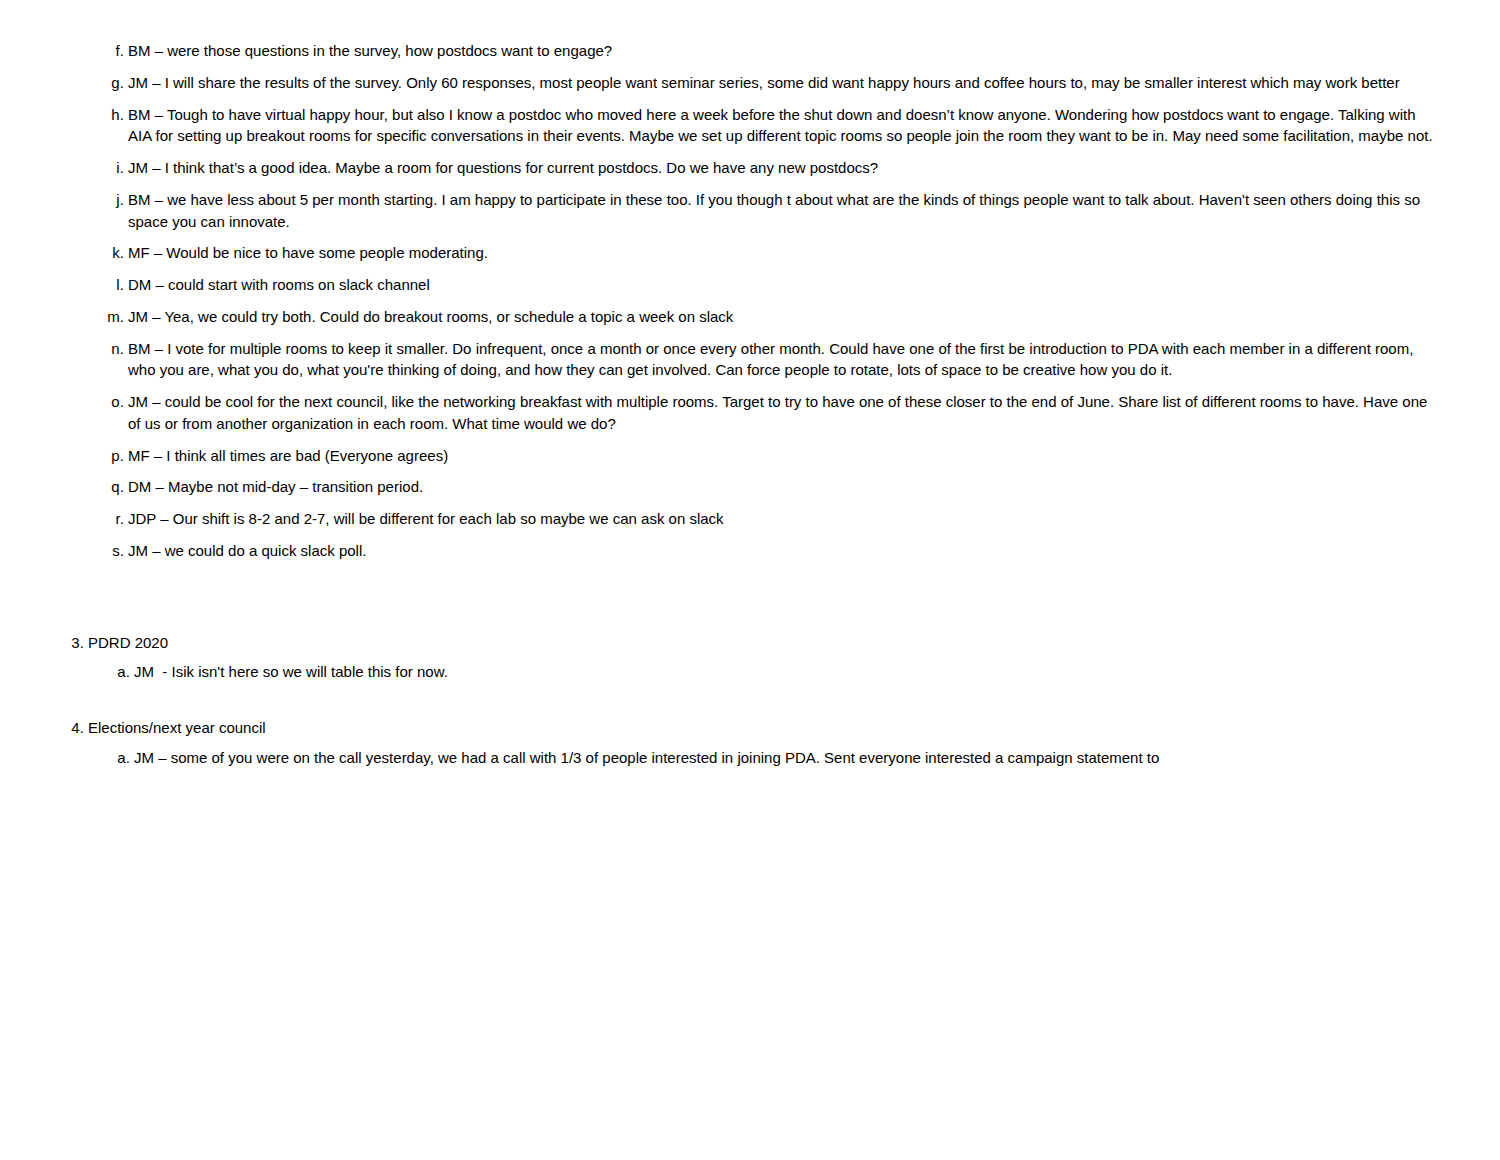BM – were those questions in the survey, how postdocs want to engage?
JM – I will share the results of the survey. Only 60 responses, most people want seminar series, some did want happy hours and coffee hours to, may be smaller interest which may work better
BM – Tough to have virtual happy hour, but also I know a postdoc who moved here a week before the shut down and doesn’t know anyone. Wondering how postdocs want to engage. Talking with AIA for setting up breakout rooms for specific conversations in their events. Maybe we set up different topic rooms so people join the room they want to be in. May need some facilitation, maybe not.
JM – I think that’s a good idea. Maybe a room for questions for current postdocs. Do we have any new postdocs?
BM – we have less about 5 per month starting. I am happy to participate in these too. If you though t about what are the kinds of things people want to talk about. Haven't seen others doing this so space you can innovate.
MF – Would be nice to have some people moderating.
DM – could start with rooms on slack channel
JM – Yea, we could try both. Could do breakout rooms, or schedule a topic a week on slack
BM – I vote for multiple rooms to keep it smaller. Do infrequent, once a month or once every other month. Could have one of the first be introduction to PDA with each member in a different room, who you are, what you do, what you're thinking of doing, and how they can get involved. Can force people to rotate, lots of space to be creative how you do it.
JM – could be cool for the next council, like the networking breakfast with multiple rooms. Target to try to have one of these closer to the end of June. Share list of different rooms to have. Have one of us or from another organization in each room. What time would we do?
MF – I think all times are bad (Everyone agrees)
DM – Maybe not mid-day – transition period.
JDP – Our shift is 8-2 and 2-7, will be different for each lab so maybe we can ask on slack
JM – we could do a quick slack poll.
PDRD 2020
JM - Isik isn't here so we will table this for now.
Elections/next year council
JM – some of you were on the call yesterday, we had a call with 1/3 of people interested in joining PDA. Sent everyone interested a campaign statement to